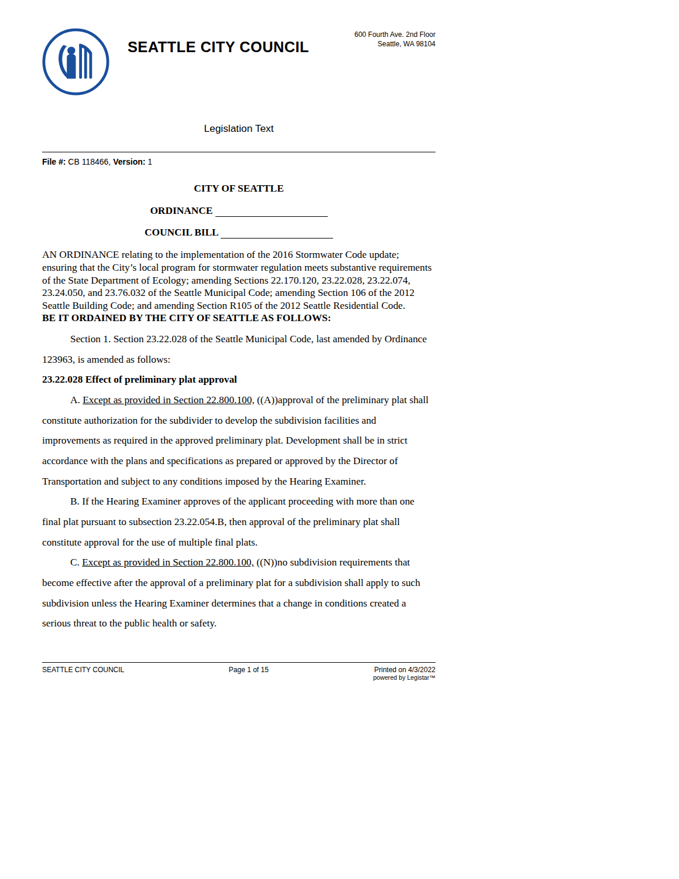SEATTLE CITY COUNCIL
600 Fourth Ave. 2nd Floor
Seattle, WA 98104
Legislation Text
File #: CB 118466, Version: 1
CITY OF SEATTLE
ORDINANCE
COUNCIL BILL
AN ORDINANCE relating to the implementation of the 2016 Stormwater Code update; ensuring that the City’s local program for stormwater regulation meets substantive requirements of the State Department of Ecology; amending Sections 22.170.120, 23.22.028, 23.22.074, 23.24.050, and 23.76.032 of the Seattle Municipal Code; amending Section 106 of the 2012 Seattle Building Code; and amending Section R105 of the 2012 Seattle Residential Code.
BE IT ORDAINED BY THE CITY OF SEATTLE AS FOLLOWS:
Section 1. Section 23.22.028 of the Seattle Municipal Code, last amended by Ordinance 123963, is amended as follows:
23.22.028 Effect of preliminary plat approval
A. Except as provided in Section 22.800.100, ((A))approval of the preliminary plat shall constitute authorization for the subdivider to develop the subdivision facilities and improvements as required in the approved preliminary plat. Development shall be in strict accordance with the plans and specifications as prepared or approved by the Director of Transportation and subject to any conditions imposed by the Hearing Examiner.
B. If the Hearing Examiner approves of the applicant proceeding with more than one final plat pursuant to subsection 23.22.054.B, then approval of the preliminary plat shall constitute approval for the use of multiple final plats.
C. Except as provided in Section 22.800.100, ((N))no subdivision requirements that become effective after the approval of a preliminary plat for a subdivision shall apply to such subdivision unless the Hearing Examiner determines that a change in conditions created a serious threat to the public health or safety.
SEATTLE CITY COUNCIL
Page 1 of 15
Printed on 4/3/2022 powered by Legistar™